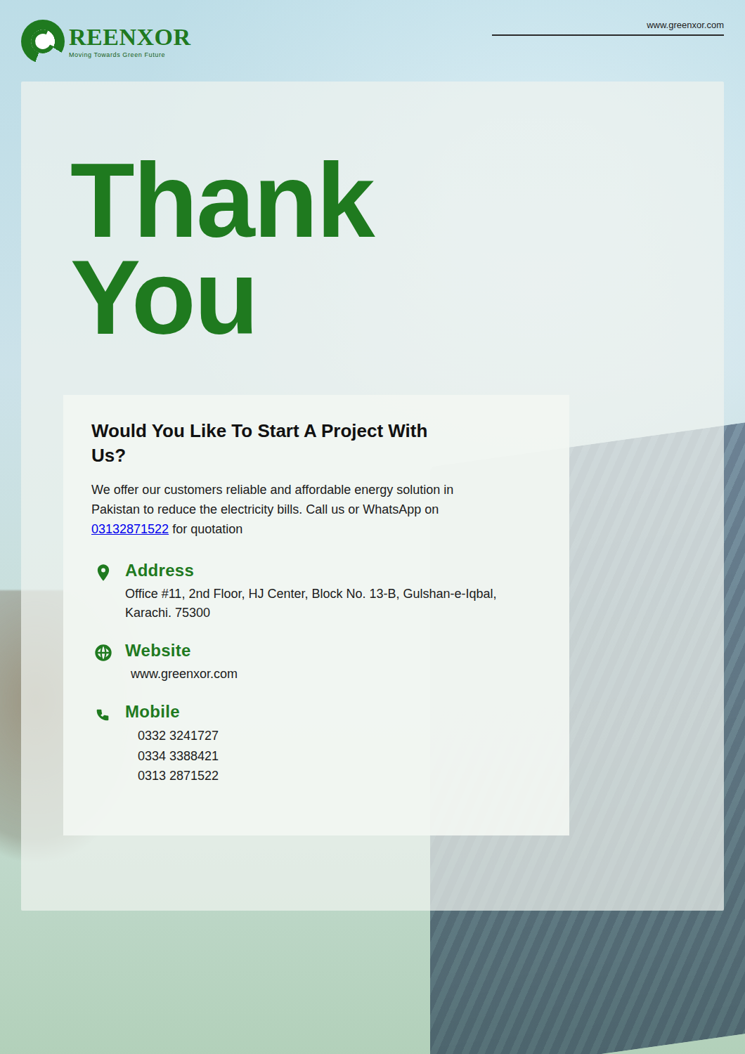REENXOR Moving Towards Green Future
www.greenxor.com
Thank You
Would You Like To Start A Project With Us?
We offer our customers reliable and affordable energy solution in Pakistan to reduce the electricity bills. Call us or WhatsApp on 03132871522 for quotation
Address
Office #11, 2nd Floor, HJ Center, Block No. 13-B, Gulshan-e-Iqbal, Karachi. 75300
Website
www.greenxor.com
Mobile
0332 3241727
0334 3388421
0313 2871522